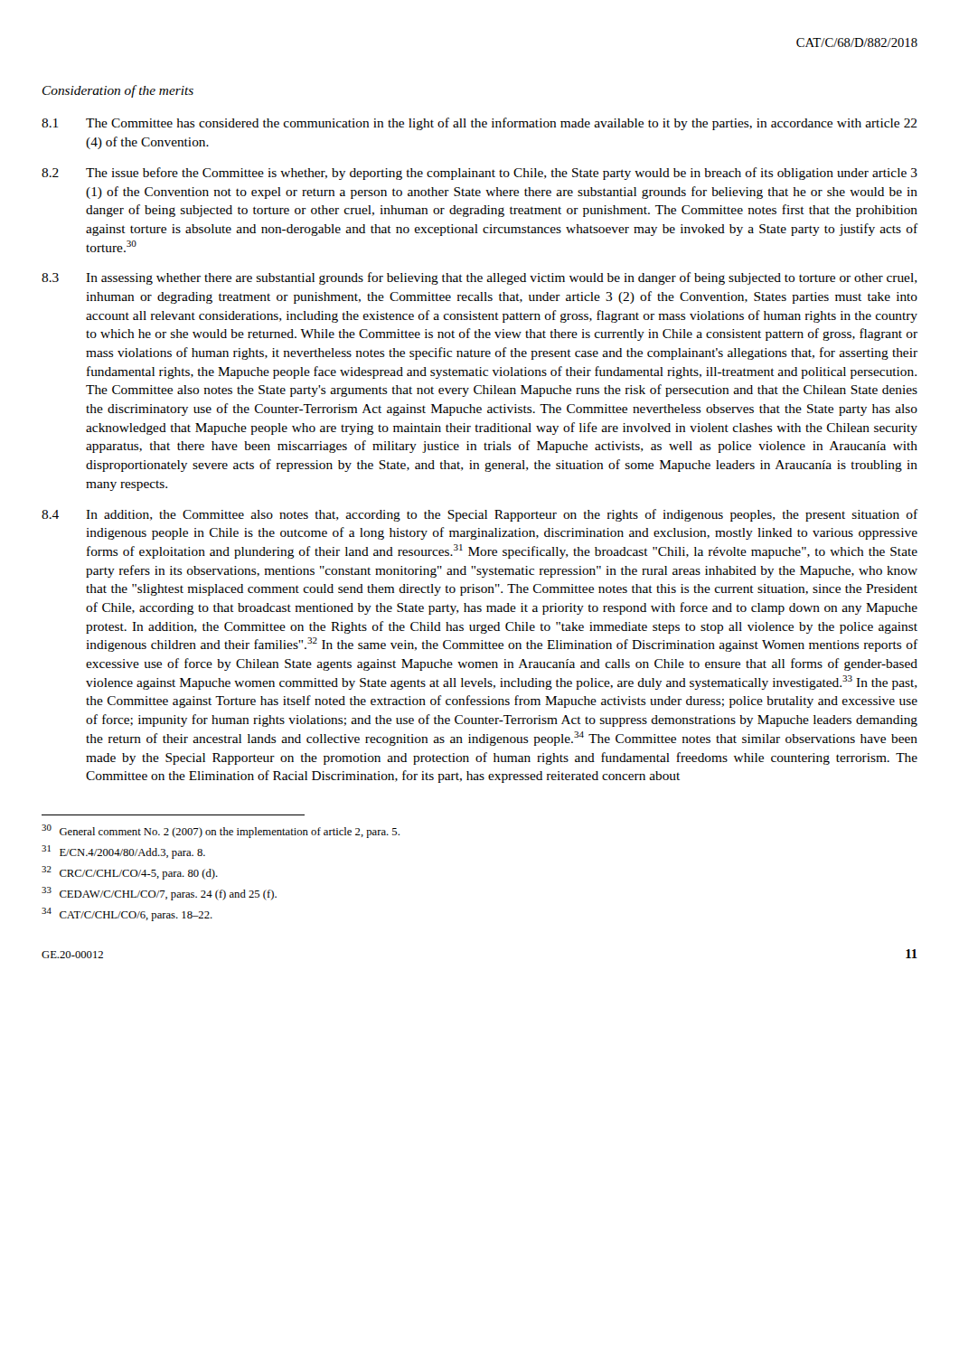CAT/C/68/D/882/2018
Consideration of the merits
8.1 The Committee has considered the communication in the light of all the information made available to it by the parties, in accordance with article 22 (4) of the Convention.
8.2 The issue before the Committee is whether, by deporting the complainant to Chile, the State party would be in breach of its obligation under article 3 (1) of the Convention not to expel or return a person to another State where there are substantial grounds for believing that he or she would be in danger of being subjected to torture or other cruel, inhuman or degrading treatment or punishment. The Committee notes first that the prohibition against torture is absolute and non-derogable and that no exceptional circumstances whatsoever may be invoked by a State party to justify acts of torture.30
8.3 In assessing whether there are substantial grounds for believing that the alleged victim would be in danger of being subjected to torture or other cruel, inhuman or degrading treatment or punishment, the Committee recalls that, under article 3 (2) of the Convention, States parties must take into account all relevant considerations, including the existence of a consistent pattern of gross, flagrant or mass violations of human rights in the country to which he or she would be returned. While the Committee is not of the view that there is currently in Chile a consistent pattern of gross, flagrant or mass violations of human rights, it nevertheless notes the specific nature of the present case and the complainant's allegations that, for asserting their fundamental rights, the Mapuche people face widespread and systematic violations of their fundamental rights, ill-treatment and political persecution. The Committee also notes the State party's arguments that not every Chilean Mapuche runs the risk of persecution and that the Chilean State denies the discriminatory use of the Counter-Terrorism Act against Mapuche activists. The Committee nevertheless observes that the State party has also acknowledged that Mapuche people who are trying to maintain their traditional way of life are involved in violent clashes with the Chilean security apparatus, that there have been miscarriages of military justice in trials of Mapuche activists, as well as police violence in Araucanía with disproportionately severe acts of repression by the State, and that, in general, the situation of some Mapuche leaders in Araucanía is troubling in many respects.
8.4 In addition, the Committee also notes that, according to the Special Rapporteur on the rights of indigenous peoples, the present situation of indigenous people in Chile is the outcome of a long history of marginalization, discrimination and exclusion, mostly linked to various oppressive forms of exploitation and plundering of their land and resources.31 More specifically, the broadcast "Chili, la révolte mapuche", to which the State party refers in its observations, mentions "constant monitoring" and "systematic repression" in the rural areas inhabited by the Mapuche, who know that the "slightest misplaced comment could send them directly to prison". The Committee notes that this is the current situation, since the President of Chile, according to that broadcast mentioned by the State party, has made it a priority to respond with force and to clamp down on any Mapuche protest. In addition, the Committee on the Rights of the Child has urged Chile to "take immediate steps to stop all violence by the police against indigenous children and their families".32 In the same vein, the Committee on the Elimination of Discrimination against Women mentions reports of excessive use of force by Chilean State agents against Mapuche women in Araucanía and calls on Chile to ensure that all forms of gender-based violence against Mapuche women committed by State agents at all levels, including the police, are duly and systematically investigated.33 In the past, the Committee against Torture has itself noted the extraction of confessions from Mapuche activists under duress; police brutality and excessive use of force; impunity for human rights violations; and the use of the Counter-Terrorism Act to suppress demonstrations by Mapuche leaders demanding the return of their ancestral lands and collective recognition as an indigenous people.34 The Committee notes that similar observations have been made by the Special Rapporteur on the promotion and protection of human rights and fundamental freedoms while countering terrorism. The Committee on the Elimination of Racial Discrimination, for its part, has expressed reiterated concern about
30 General comment No. 2 (2007) on the implementation of article 2, para. 5.
31 E/CN.4/2004/80/Add.3, para. 8.
32 CRC/C/CHL/CO/4-5, para. 80 (d).
33 CEDAW/C/CHL/CO/7, paras. 24 (f) and 25 (f).
34 CAT/C/CHL/CO/6, paras. 18–22.
GE.20-00012 11